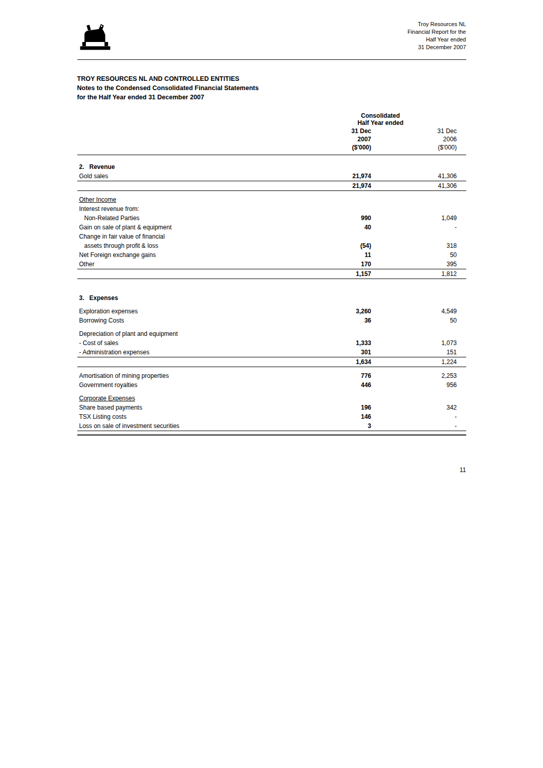Troy Resources NL
Financial Report for the
Half Year ended
31 December 2007
TROY RESOURCES NL AND CONTROLLED ENTITIES
Notes to the Condensed Consolidated Financial Statements
for the Half Year ended 31 December 2007
| | Consolidated Half Year ended |
| | 31 Dec 2007 ($'000) | 31 Dec 2006 ($'000) |
| 2. Revenue | | |
| Gold sales | 21,974 | 41,306 |
| | 21,974 | 41,306 |
| Other Income | | |
| Interest revenue from: | | |
| Non-Related Parties | 990 | 1,049 |
| Gain on sale of plant & equipment | 40 | - |
| Change in fair value of financial | | |
| assets through profit & loss | (54) | 318 |
| Net Foreign exchange gains | 11 | 50 |
| Other | 170 | 395 |
| | 1,157 | 1,812 |
| 3. Expenses | | |
| Exploration expenses | 3,260 | 4,549 |
| Borrowing Costs | 36 | 50 |
| Depreciation of plant and equipment | | |
| - Cost of sales | 1,333 | 1,073 |
| - Administration expenses | 301 | 151 |
| | 1,634 | 1,224 |
| Amortisation of mining properties | 776 | 2,253 |
| Government royalties | 446 | 956 |
| Corporate Expenses | | |
| Share based payments | 196 | 342 |
| TSX Listing costs | 146 | - |
| Loss on sale of investment securities | 3 | - |
11